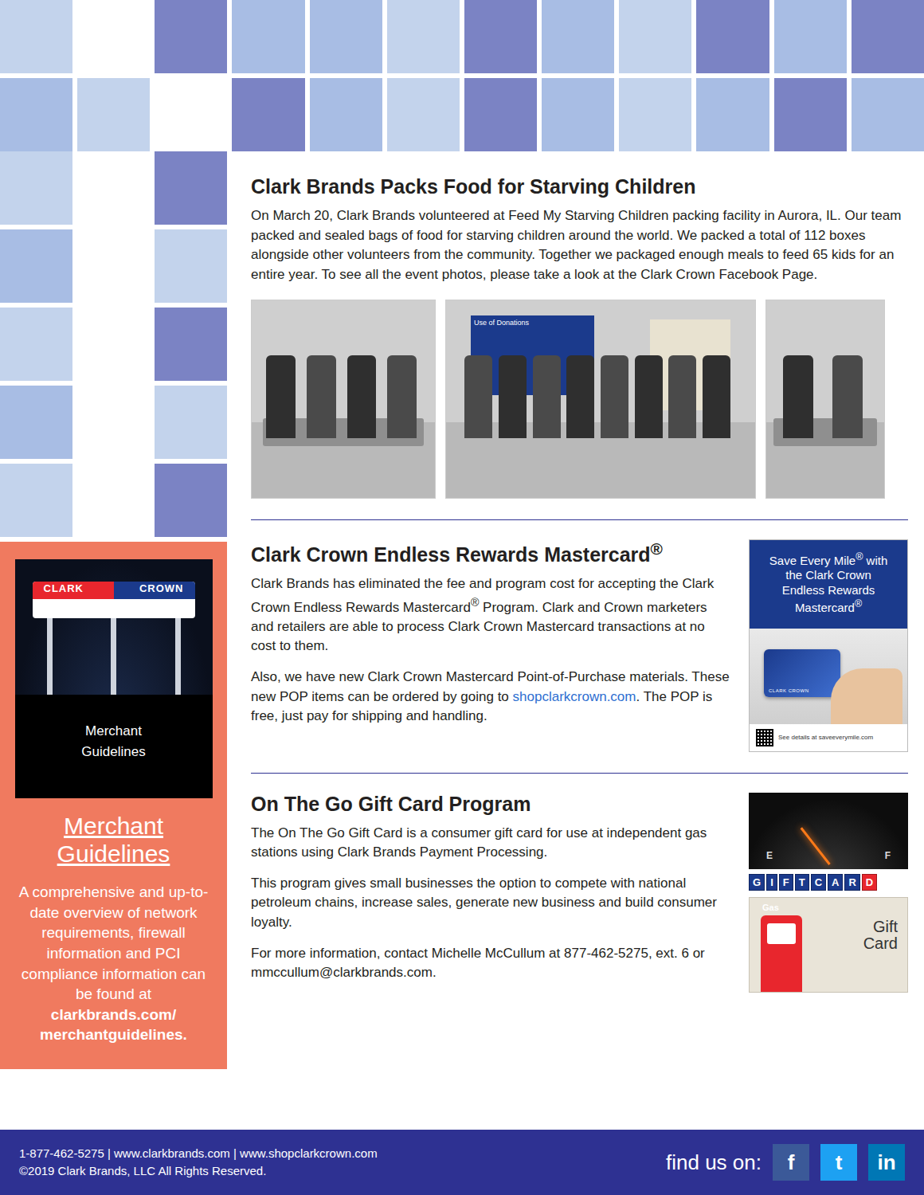CLARK CROWN
Merchant
Guidelines
Merchant
Guidelines
A comprehensive and up-to-date overview of network requirements, firewall information and PCI compliance information can be found at clarkbrands.com/ merchantguidelines.
Clark Brands Packs Food for Starving Children
On March 20, Clark Brands volunteered at Feed My Starving Children packing facility in Aurora, IL. Our team packed and sealed bags of food for starving children around the world. We packed a total of 112 boxes alongside other volunteers from the community. Together we packaged enough meals to feed 65 kids for an entire year. To see all the event photos, please take a look at the Clark Crown Facebook Page.
Use of Donations
Clark Crown Endless Rewards Mastercard®
Clark Brands has eliminated the fee and program cost for accepting the Clark Crown Endless Rewards Mastercard® Program. Clark and Crown marketers and retailers are able to process Clark Crown Mastercard transactions at no cost to them.
Also, we have new Clark Crown Mastercard Point-of-Purchase materials. These new POP items can be ordered by going to shopclarkcrown.com. The POP is free, just pay for shipping and handling.
Save Every Mile® with
the Clark Crown
Endless Rewards
Mastercard®
See details at saveeverymile.com
On The Go Gift Card Program
The On The Go Gift Card is a consumer gift card for use at independent gas stations using Clark Brands Payment Processing.
This program gives small businesses the option to compete with national petroleum chains, increase sales, generate new business and build consumer loyalty.
For more information, contact Michelle McCullum at 877-462-5275, ext. 6 or mmccullum@clarkbrands.com.
E
F
GIFTCARD
Gas
Gift
Card
1-877-462-5275 | www.clarkbrands.com | www.shopclarkcrown.com
©2019 Clark Brands, LLC All Rights Reserved.
find us on: f t in